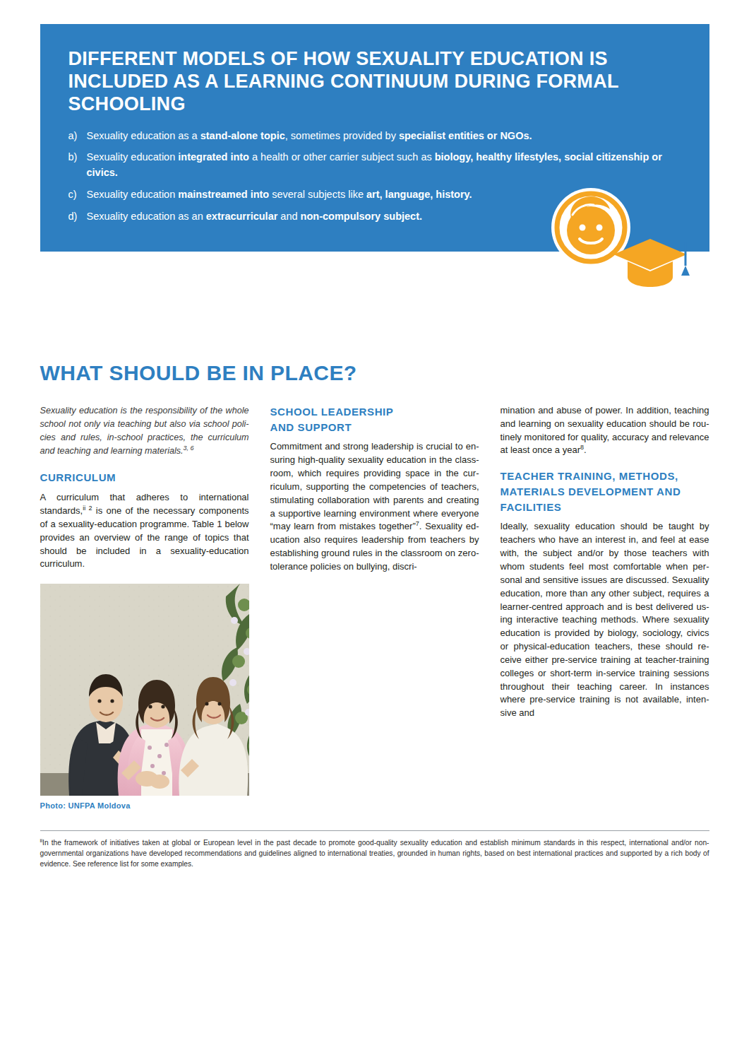Different models of how sexuality education is included as a learning continuum during formal schooling
a) Sexuality education as a stand-alone topic, sometimes provided by specialist entities or NGOs.
b) Sexuality education integrated into a health or other carrier subject such as biology, healthy lifestyles, social citizenship or civics.
c) Sexuality education mainstreamed into several subjects like art, language, history.
d) Sexuality education as an extracurricular and non-compulsory subject.
What should be in place?
Sexuality education is the responsibility of the whole school not only via teaching but also via school policies and rules, in-school practices, the curriculum and teaching and learning materials.3, 6
Curriculum
A curriculum that adheres to international standards,ii 2 is one of the necessary components of a sexuality-education programme. Table 1 below provides an overview of the range of topics that should be included in a sexuality-education curriculum.
Photo: UNFPA Moldova
School leadership
and support
Commitment and strong leadership is crucial to ensuring high-quality sexuality education in the classroom, which requires providing space in the curriculum, supporting the competencies of teachers, stimulating collaboration with parents and creating a supportive learning environment where everyone “may learn from mistakes together”7. Sexuality education also requires leadership from teachers by establishing ground rules in the classroom on zero-tolerance policies on bullying, discri-
mination and abuse of power. In addition, teaching and learning on sexuality education should be routinely monitored for quality, accuracy and relevance at least once a year8.
Teacher training, methods, materials development and facilities
Ideally, sexuality education should be taught by teachers who have an interest in, and feel at ease with, the subject and/or by those teachers with whom students feel most comfortable when personal and sensitive issues are discussed. Sexuality education, more than any other subject, requires a learner-centred approach and is best delivered using interactive teaching methods. Where sexuality education is provided by biology, sociology, civics or physical-education teachers, these should receive either pre-service training at teacher-training colleges or short-term in-service training sessions throughout their teaching career. In instances where pre-service training is not available, intensive and
iiIn the framework of initiatives taken at global or European level in the past decade to promote good-quality sexuality education and establish minimum standards in this respect, international and/or non-governmental organizations have developed recommendations and guidelines aligned to international treaties, grounded in human rights, based on best international practices and supported by a rich body of evidence. See reference list for some examples.